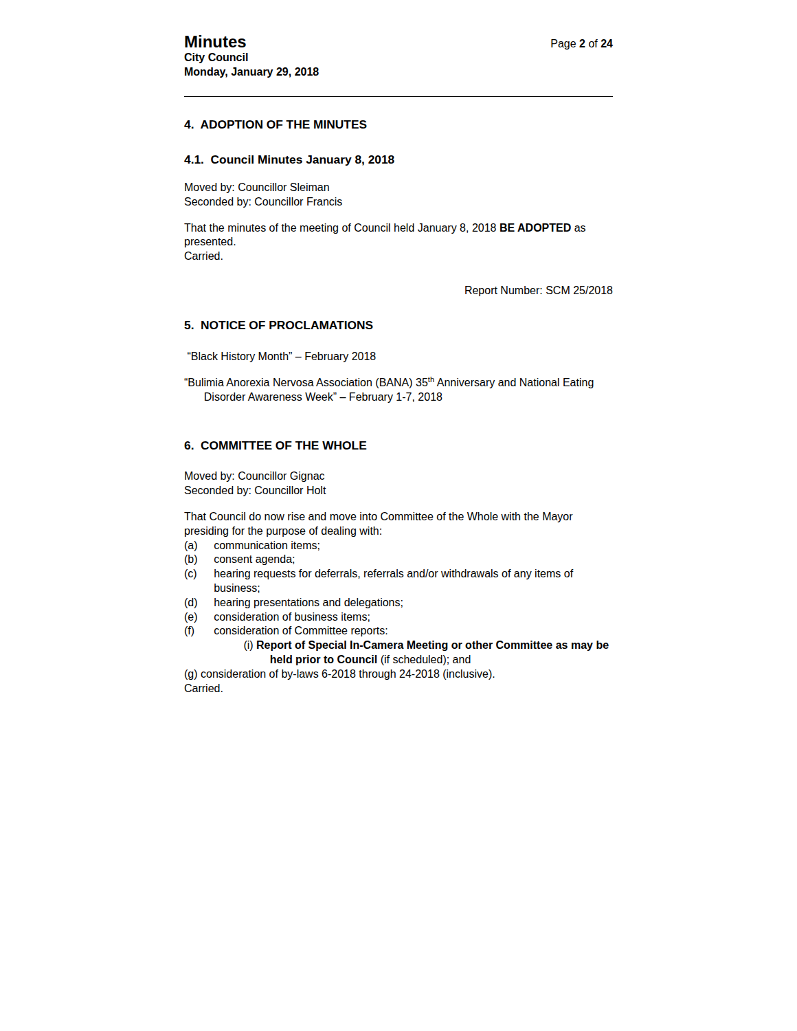Minutes
City Council
Monday, January 29, 2018
Page 2 of 24
4. ADOPTION OF THE MINUTES
4.1. Council Minutes January 8, 2018
Moved by: Councillor Sleiman
Seconded by: Councillor Francis
That the minutes of the meeting of Council held January 8, 2018 BE ADOPTED as presented.
Carried.
Report Number: SCM 25/2018
5. NOTICE OF PROCLAMATIONS
“Black History Month” – February 2018
“Bulimia Anorexia Nervosa Association (BANA) 35th Anniversary and National Eating Disorder Awareness Week” – February 1-7, 2018
6. COMMITTEE OF THE WHOLE
Moved by: Councillor Gignac
Seconded by: Councillor Holt
That Council do now rise and move into Committee of the Whole with the Mayor presiding for the purpose of dealing with:
(a) communication items;
(b) consent agenda;
(c) hearing requests for deferrals, referrals and/or withdrawals of any items of business;
(d) hearing presentations and delegations;
(e) consideration of business items;
(f) consideration of Committee reports:
(i) Report of Special In-Camera Meeting or other Committee as may be held prior to Council (if scheduled); and
(g) consideration of by-laws 6-2018 through 24-2018 (inclusive).
Carried.